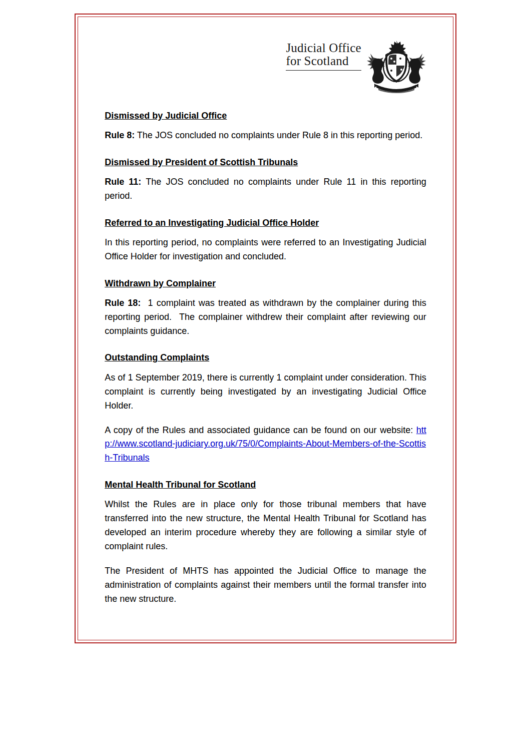Judicial Office
for Scotland
Dismissed by Judicial Office
Rule 8: The JOS concluded no complaints under Rule 8 in this reporting period.
Dismissed by President of Scottish Tribunals
Rule 11: The JOS concluded no complaints under Rule 11 in this reporting period.
Referred to an Investigating Judicial Office Holder
In this reporting period, no complaints were referred to an Investigating Judicial Office Holder for investigation and concluded.
Withdrawn by Complainer
Rule 18: 1 complaint was treated as withdrawn by the complainer during this reporting period. The complainer withdrew their complaint after reviewing our complaints guidance.
Outstanding Complaints
As of 1 September 2019, there is currently 1 complaint under consideration. This complaint is currently being investigated by an investigating Judicial Office Holder.
A copy of the Rules and associated guidance can be found on our website: http://www.scotland-judiciary.org.uk/75/0/Complaints-About-Members-of-the-Scottish-Tribunals
Mental Health Tribunal for Scotland
Whilst the Rules are in place only for those tribunal members that have transferred into the new structure, the Mental Health Tribunal for Scotland has developed an interim procedure whereby they are following a similar style of complaint rules.
The President of MHTS has appointed the Judicial Office to manage the administration of complaints against their members until the formal transfer into the new structure.